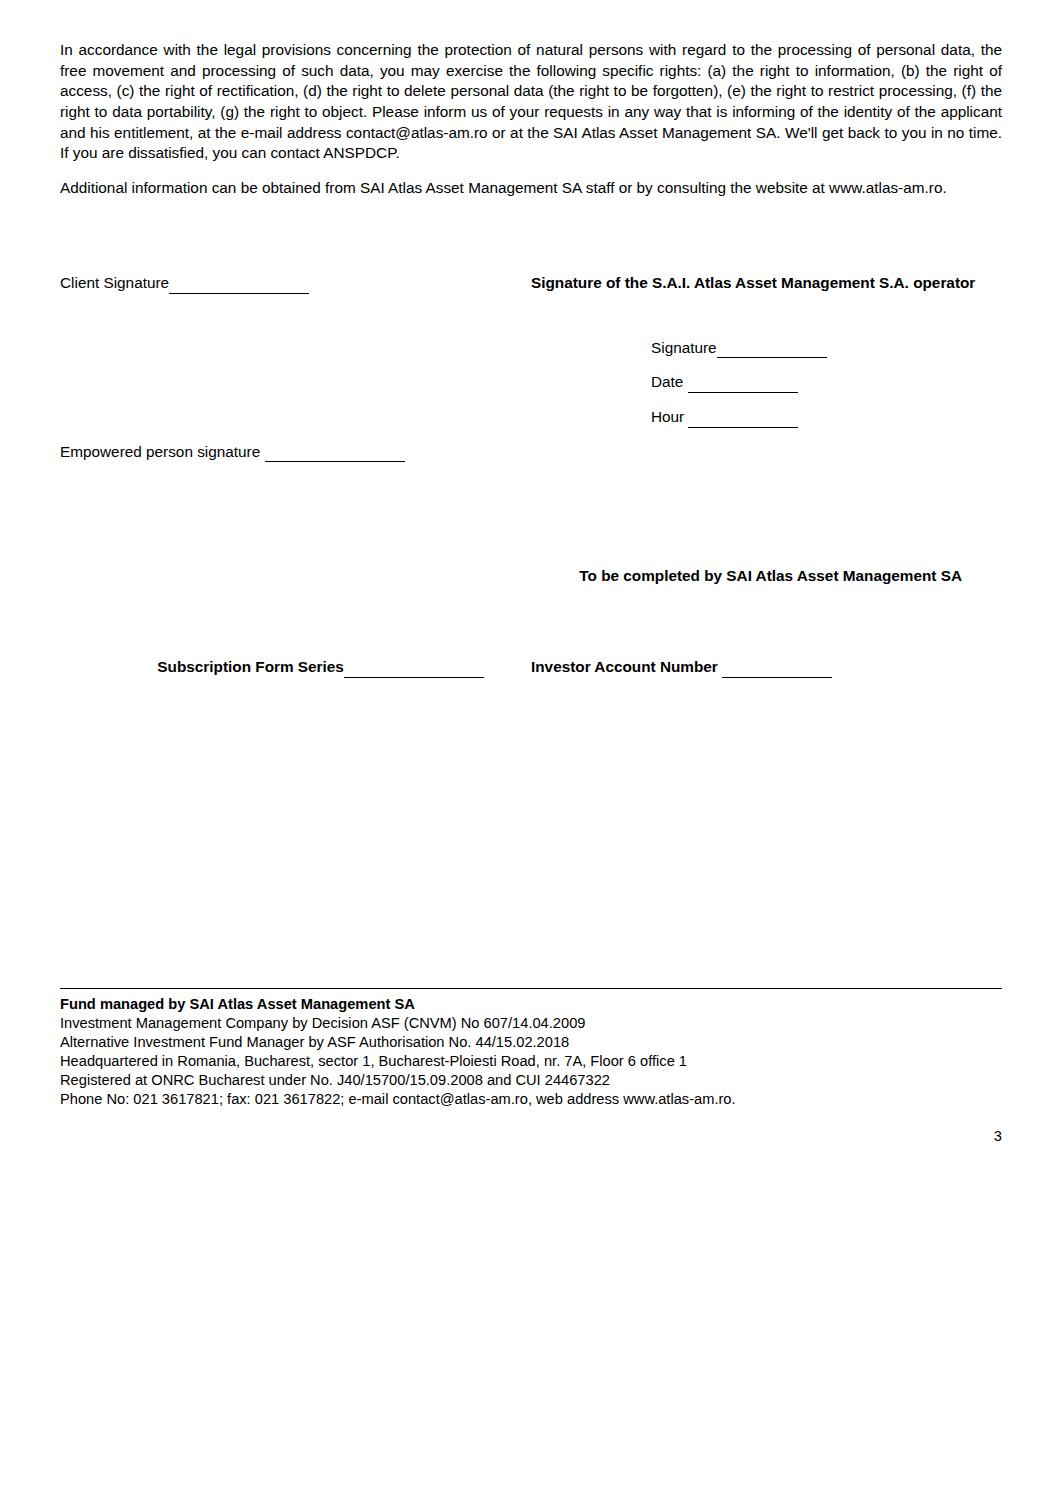In accordance with the legal provisions concerning the protection of natural persons with regard to the processing of personal data, the free movement and processing of such data, you may exercise the following specific rights: (a) the right to information, (b) the right of access, (c) the right of rectification, (d) the right to delete personal data (the right to be forgotten), (e) the right to restrict processing, (f) the right to data portability, (g) the right to object. Please inform us of your requests in any way that is informing of the identity of the applicant and his entitlement, at the e-mail address contact@atlas-am.ro or at the SAI Atlas Asset Management SA. We'll get back to you in no time. If you are dissatisfied, you can contact ANSPDCP.
Additional information can be obtained from SAI Atlas Asset Management SA staff or by consulting the website at www.atlas-am.ro.
Client Signature
Signature of the S.A.I. Atlas Asset Management S.A. operator
Signature
Date
Hour
Empowered person signature
To be completed by SAI Atlas Asset Management SA
Subscription Form Series
Investor Account Number
Fund managed by SAI Atlas Asset Management SA
Investment Management Company by Decision ASF (CNVM) No 607/14.04.2009
Alternative Investment Fund Manager by ASF Authorisation No. 44/15.02.2018
Headquartered in Romania, Bucharest, sector 1, Bucharest-Ploiesti Road, nr. 7A, Floor 6 office 1
Registered at ONRC Bucharest under No. J40/15700/15.09.2008 and CUI 24467322
Phone No: 021 3617821; fax: 021 3617822; e-mail contact@atlas-am.ro, web address www.atlas-am.ro.
3